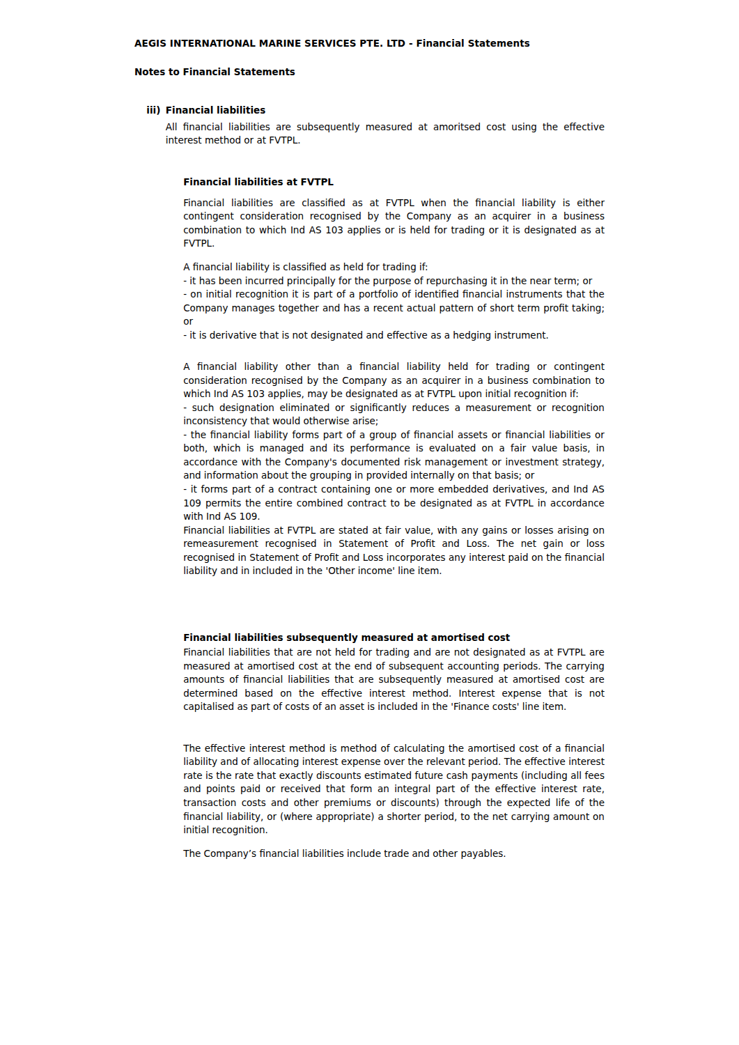AEGIS INTERNATIONAL MARINE SERVICES PTE. LTD - Financial Statements
Notes to Financial Statements
iii)
Financial liabilities
All financial liabilities are subsequently measured at amoritsed cost using the effective interest method or at FVTPL.
Financial liabilities at FVTPL
Financial liabilities are classified as at FVTPL when the financial liability is either contingent consideration recognised by the Company as an acquirer in a business combination to which Ind AS 103 applies or is held for trading or it is designated as at FVTPL.
A financial liability is classified as held for trading if:
- it has been incurred principally for the purpose of repurchasing it in the near term; or
- on initial recognition it is part of a portfolio of identified financial instruments that the Company manages together and has a recent actual pattern of short term profit taking; or
- it is derivative that is not designated and effective as a hedging instrument.
A financial liability other than a financial liability held for trading or contingent consideration recognised by the Company as an acquirer in a business combination to which Ind AS 103 applies, may be designated as at FVTPL upon initial recognition if:
- such designation eliminated or significantly reduces a measurement or recognition inconsistency that would otherwise arise;
- the financial liability forms part of a group of financial assets or financial liabilities or both, which is managed and its performance is evaluated on a fair value basis, in accordance with the Company's documented risk management or investment strategy, and information about the grouping in provided internally on that basis; or
- it forms part of a contract containing one or more embedded derivatives, and Ind AS 109 permits the entire combined contract to be designated as at FVTPL in accordance with Ind AS 109.
Financial liabilities at FVTPL are stated at fair value, with any gains or losses arising on remeasurement recognised in Statement of Profit and Loss. The net gain or loss recognised in Statement of Profit and Loss incorporates any interest paid on the financial liability and in included in the 'Other income' line item.
Financial liabilities subsequently measured at amortised cost
Financial liabilities that are not held for trading and are not designated as at FVTPL are measured at amortised cost at the end of subsequent accounting periods. The carrying amounts of financial liabilities that are subsequently measured at amortised cost are determined based on the effective interest method. Interest expense that is not capitalised as part of costs of an asset is included in the 'Finance costs' line item.
The effective interest method is method of calculating the amortised cost of a financial liability and of allocating interest expense over the relevant period. The effective interest rate is the rate that exactly discounts estimated future cash payments (including all fees and points paid or received that form an integral part of the effective interest rate, transaction costs and other premiums or discounts) through the expected life of the financial liability, or (where appropriate) a shorter period, to the net carrying amount on initial recognition.
The Company’s financial liabilities include trade and other payables.